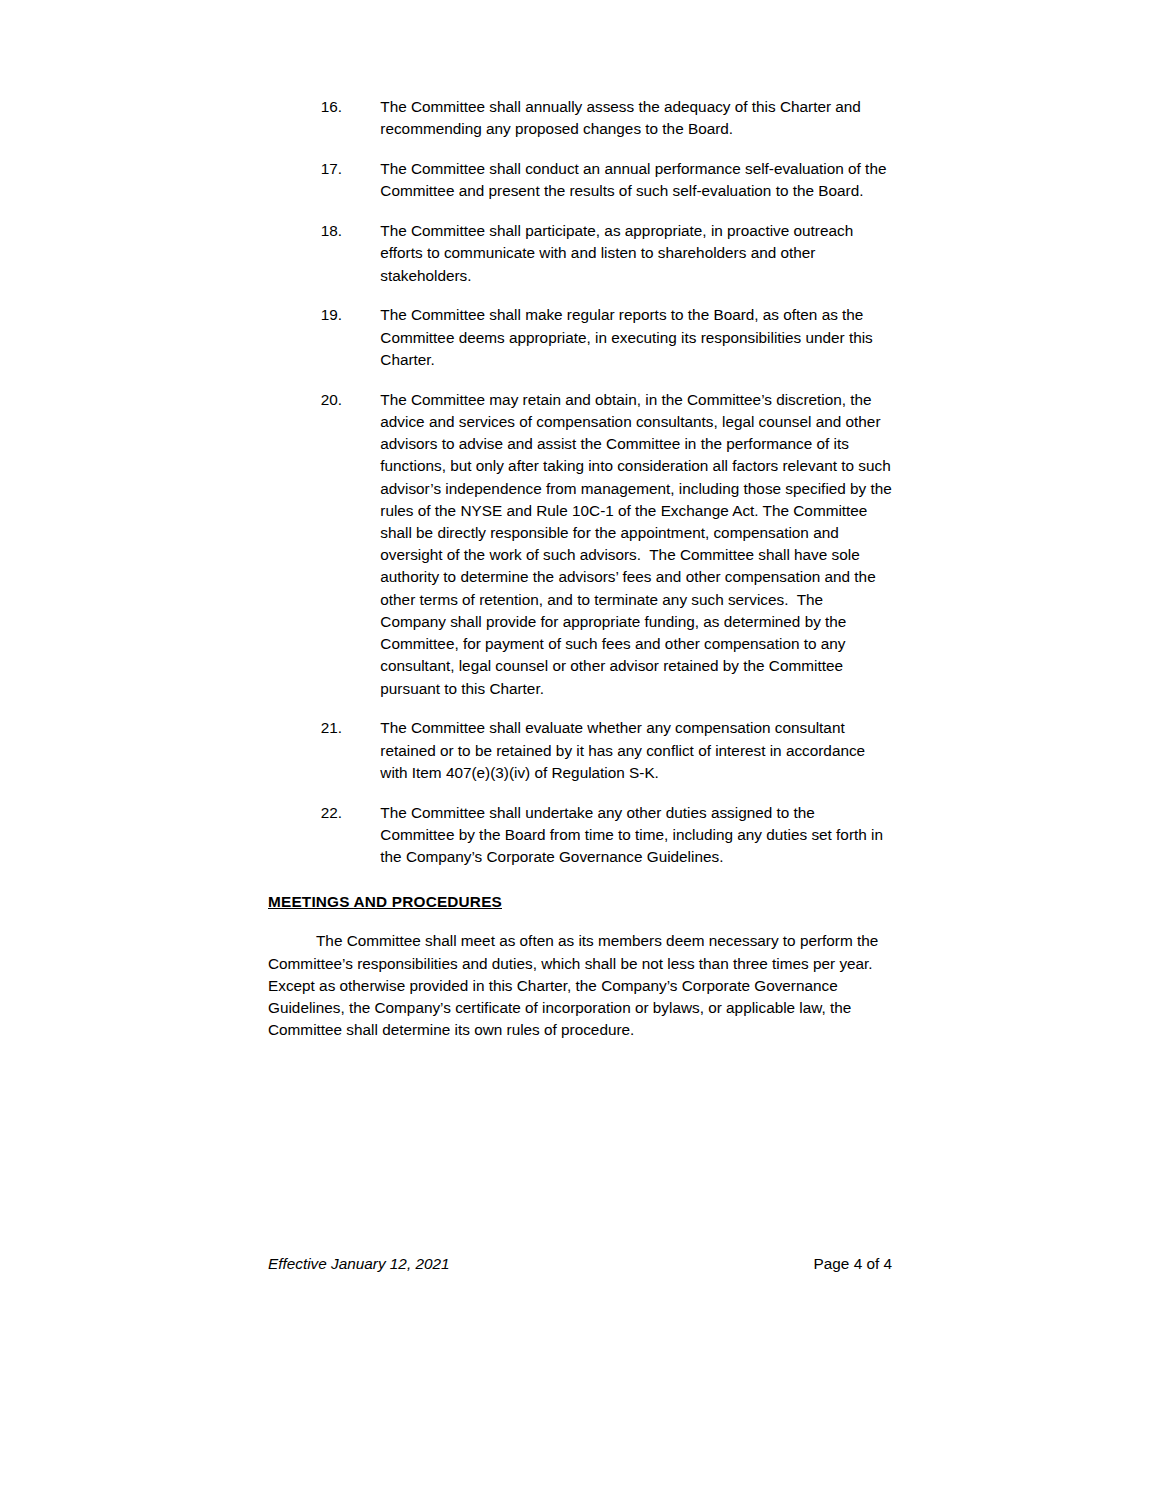16. The Committee shall annually assess the adequacy of this Charter and recommending any proposed changes to the Board.
17. The Committee shall conduct an annual performance self-evaluation of the Committee and present the results of such self-evaluation to the Board.
18. The Committee shall participate, as appropriate, in proactive outreach efforts to communicate with and listen to shareholders and other stakeholders.
19. The Committee shall make regular reports to the Board, as often as the Committee deems appropriate, in executing its responsibilities under this Charter.
20. The Committee may retain and obtain, in the Committee’s discretion, the advice and services of compensation consultants, legal counsel and other advisors to advise and assist the Committee in the performance of its functions, but only after taking into consideration all factors relevant to such advisor’s independence from management, including those specified by the rules of the NYSE and Rule 10C-1 of the Exchange Act. The Committee shall be directly responsible for the appointment, compensation and oversight of the work of such advisors. The Committee shall have sole authority to determine the advisors’ fees and other compensation and the other terms of retention, and to terminate any such services. The Company shall provide for appropriate funding, as determined by the Committee, for payment of such fees and other compensation to any consultant, legal counsel or other advisor retained by the Committee pursuant to this Charter.
21. The Committee shall evaluate whether any compensation consultant retained or to be retained by it has any conflict of interest in accordance with Item 407(e)(3)(iv) of Regulation S-K.
22. The Committee shall undertake any other duties assigned to the Committee by the Board from time to time, including any duties set forth in the Company’s Corporate Governance Guidelines.
MEETINGS AND PROCEDURES
The Committee shall meet as often as its members deem necessary to perform the Committee’s responsibilities and duties, which shall be not less than three times per year. Except as otherwise provided in this Charter, the Company’s Corporate Governance Guidelines, the Company’s certificate of incorporation or bylaws, or applicable law, the Committee shall determine its own rules of procedure.
Effective January 12, 2021 Page 4 of 4